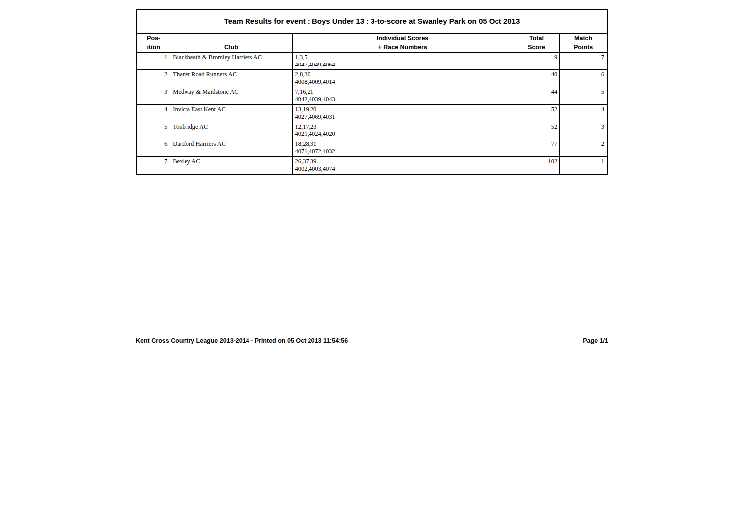Team Results for event : Boys Under 13 : 3-to-score at Swanley Park on 05 Oct 2013
| Pos- | | Individual Scores | Total | Match |
| --- | --- | --- | --- | --- |
| ition | Club | + Race Numbers | Score | Points |
| 1 | Blackheath & Bromley Harriers AC | 1,3,5 4047,4049,4064 | 9 | 7 |
| 2 | Thanet Road Runners AC | 2,8,30 4008,4009,4014 | 40 | 6 |
| 3 | Medway & Maidstone AC | 7,16,21 4042,4039,4043 | 44 | 5 |
| 4 | Invicta East Kent AC | 13,19,20 4027,4069,4031 | 52 | 4 |
| 5 | Tonbridge AC | 12,17,23 4021,4024,4020 | 52 | 3 |
| 6 | Dartford Harriers AC | 18,28,31 4071,4072,4032 | 77 | 2 |
| 7 | Bexley AC | 26,37,39 4002,4003,4074 | 102 | 1 |
Kent Cross Country League 2013-2014 - Printed on 05 Oct 2013 11:54:56
Page 1/1